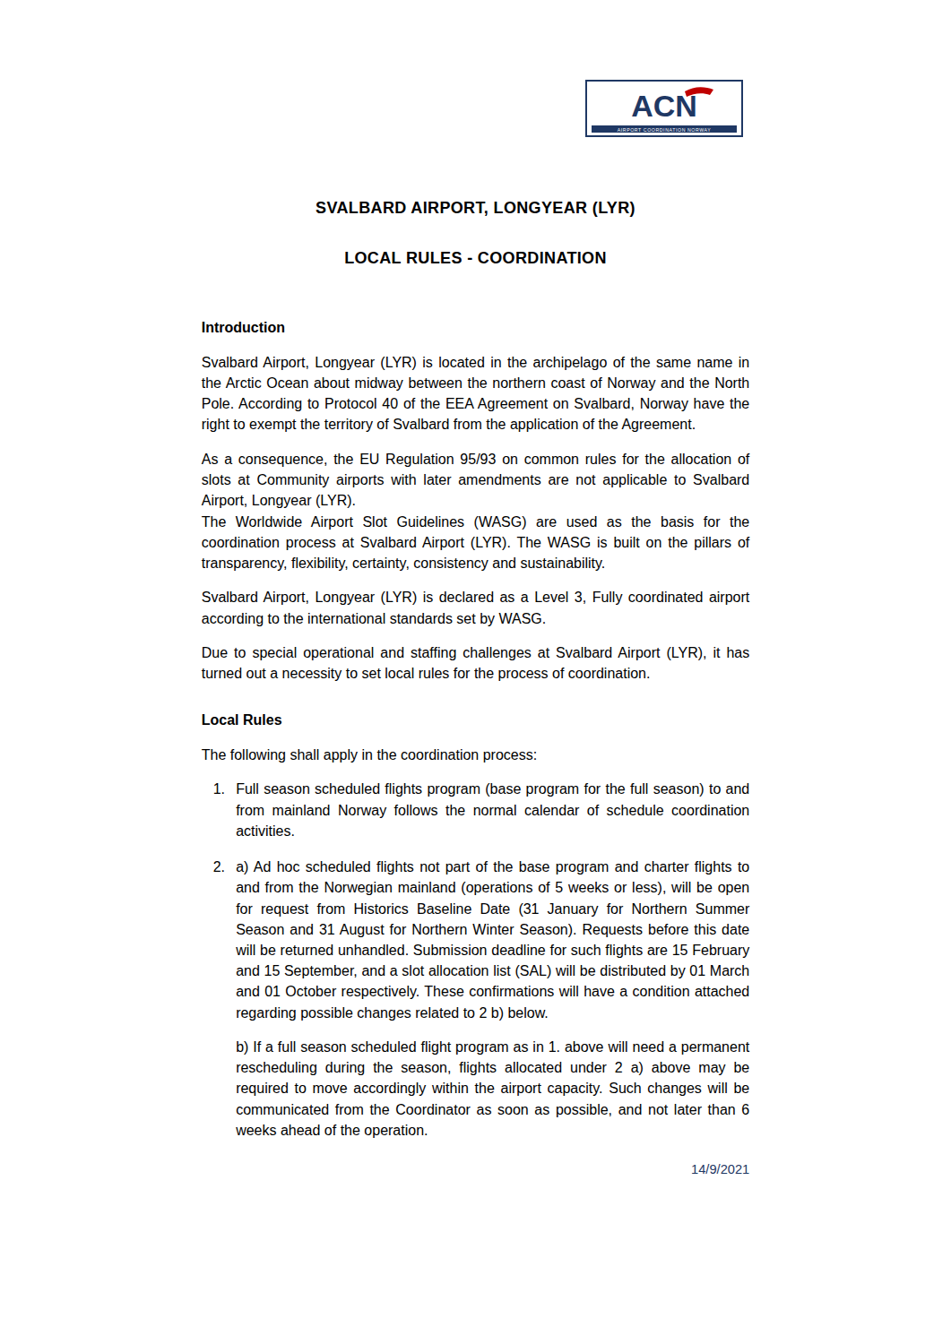ACN AIRPORT COORDINATION NORWAY
SVALBARD AIRPORT, LONGYEAR (LYR)
LOCAL RULES - COORDINATION
Introduction
Svalbard Airport, Longyear (LYR) is located in the archipelago of the same name in the Arctic Ocean about midway between the northern coast of Norway and the North Pole. According to Protocol 40 of the EEA Agreement on Svalbard, Norway have the right to exempt the territory of Svalbard from the application of the Agreement.
As a consequence, the EU Regulation 95/93 on common rules for the allocation of slots at Community airports with later amendments are not applicable to Svalbard Airport, Longyear (LYR).
The Worldwide Airport Slot Guidelines (WASG) are used as the basis for the coordination process at Svalbard Airport (LYR). The WASG is built on the pillars of transparency, flexibility, certainty, consistency and sustainability.
Svalbard Airport, Longyear (LYR) is declared as a Level 3, Fully coordinated airport according to the international standards set by WASG.
Due to special operational and staffing challenges at Svalbard Airport (LYR), it has turned out a necessity to set local rules for the process of coordination.
Local Rules
The following shall apply in the coordination process:
Full season scheduled flights program (base program for the full season) to and from mainland Norway follows the normal calendar of schedule coordination activities.
a) Ad hoc scheduled flights not part of the base program and charter flights to and from the Norwegian mainland (operations of 5 weeks or less), will be open for request from Historics Baseline Date (31 January for Northern Summer Season and 31 August for Northern Winter Season). Requests before this date will be returned unhandled. Submission deadline for such flights are 15 February and 15 September, and a slot allocation list (SAL) will be distributed by 01 March and 01 October respectively. These confirmations will have a condition attached regarding possible changes related to 2 b) below.
b) If a full season scheduled flight program as in 1. above will need a permanent rescheduling during the season, flights allocated under 2 a) above may be required to move accordingly within the airport capacity. Such changes will be communicated from the Coordinator as soon as possible, and not later than 6 weeks ahead of the operation.
14/9/2021